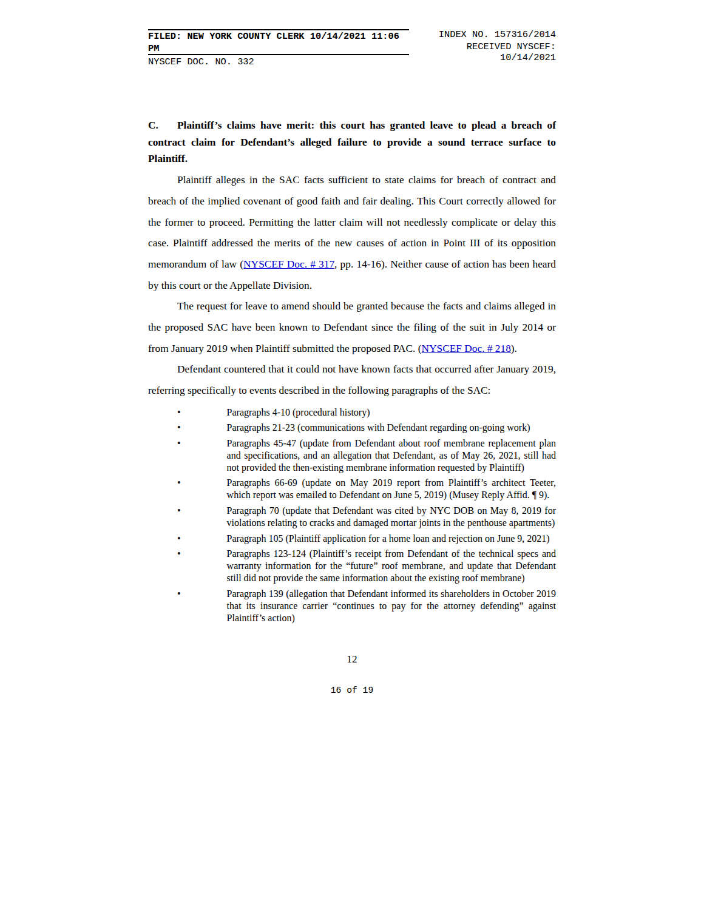FILED: NEW YORK COUNTY CLERK 10/14/2021 11:06 PM
NYSCEF DOC. NO. 332
INDEX NO. 157316/2014
RECEIVED NYSCEF: 10/14/2021
C. Plaintiff’s claims have merit: this court has granted leave to plead a breach of contract claim for Defendant’s alleged failure to provide a sound terrace surface to Plaintiff.
Plaintiff alleges in the SAC facts sufficient to state claims for breach of contract and breach of the implied covenant of good faith and fair dealing. This Court correctly allowed for the former to proceed. Permitting the latter claim will not needlessly complicate or delay this case. Plaintiff addressed the merits of the new causes of action in Point III of its opposition memorandum of law (NYSCEF Doc. # 317, pp. 14-16). Neither cause of action has been heard by this court or the Appellate Division.
The request for leave to amend should be granted because the facts and claims alleged in the proposed SAC have been known to Defendant since the filing of the suit in July 2014 or from January 2019 when Plaintiff submitted the proposed PAC. (NYSCEF Doc. # 218).
Defendant countered that it could not have known facts that occurred after January 2019, referring specifically to events described in the following paragraphs of the SAC:
Paragraphs 4-10 (procedural history)
Paragraphs 21-23 (communications with Defendant regarding on-going work)
Paragraphs 45-47 (update from Defendant about roof membrane replacement plan and specifications, and an allegation that Defendant, as of May 26, 2021, still had not provided the then-existing membrane information requested by Plaintiff)
Paragraphs 66-69 (update on May 2019 report from Plaintiff’s architect Teeter, which report was emailed to Defendant on June 5, 2019) (Musey Reply Affid. ¶ 9).
Paragraph 70 (update that Defendant was cited by NYC DOB on May 8, 2019 for violations relating to cracks and damaged mortar joints in the penthouse apartments)
Paragraph 105 (Plaintiff application for a home loan and rejection on June 9, 2021)
Paragraphs 123-124 (Plaintiff’s receipt from Defendant of the technical specs and warranty information for the “future” roof membrane, and update that Defendant still did not provide the same information about the existing roof membrane)
Paragraph 139 (allegation that Defendant informed its shareholders in October 2019 that its insurance carrier “continues to pay for the attorney defending” against Plaintiff’s action)
12
16 of 19